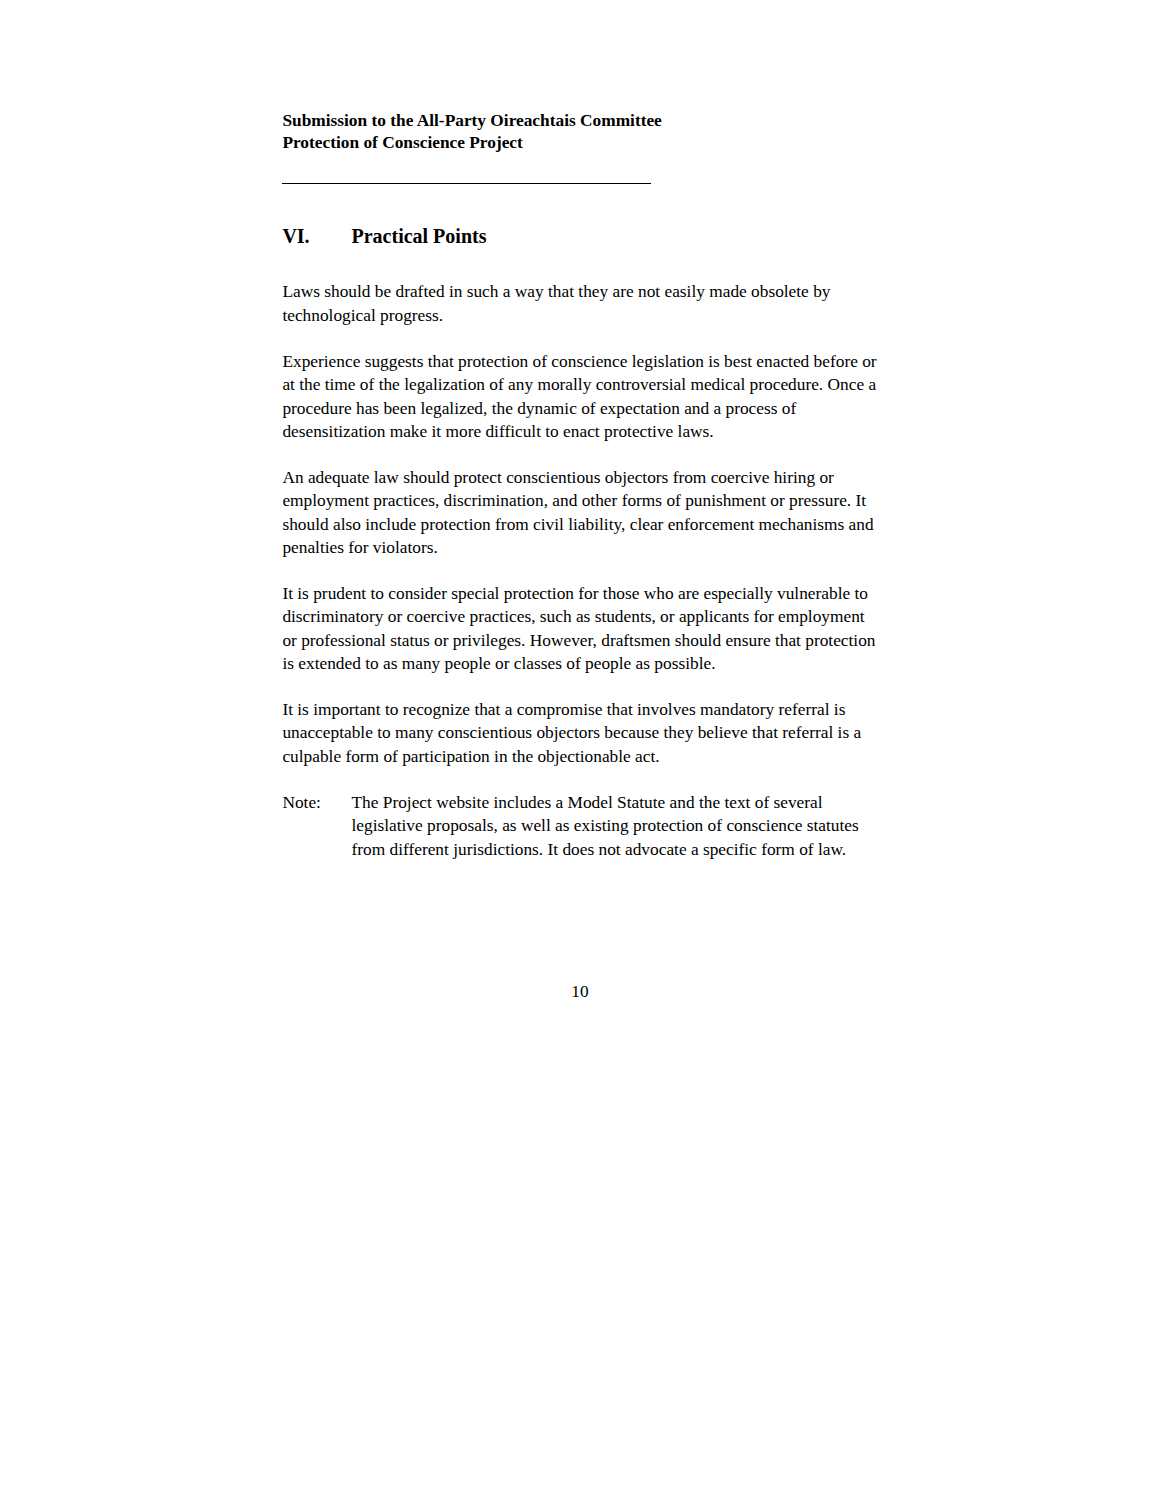Submission to the All-Party Oireachtais Committee Protection of Conscience Project
VI. Practical Points
Laws should be drafted in such a way that they are not easily made obsolete by technological progress.
Experience suggests that protection of conscience legislation is best enacted before or at the time of the legalization of any morally controversial medical procedure. Once a procedure has been legalized, the dynamic of expectation and a process of desensitization make it more difficult to enact protective laws.
An adequate law should protect conscientious objectors from coercive hiring or employment practices, discrimination, and other forms of punishment or pressure. It should also include protection from civil liability, clear enforcement mechanisms and penalties for violators.
It is prudent to consider special protection for those who are especially vulnerable to discriminatory or coercive practices, such as students, or applicants for employment or professional status or privileges. However, draftsmen should ensure that protection is extended to as many people or classes of people as possible.
It is important to recognize that a compromise that involves mandatory referral is unacceptable to many conscientious objectors because they believe that referral is a culpable form of participation in the objectionable act.
Note: The Project website includes a Model Statute and the text of several legislative proposals, as well as existing protection of conscience statutes from different jurisdictions. It does not advocate a specific form of law.
10